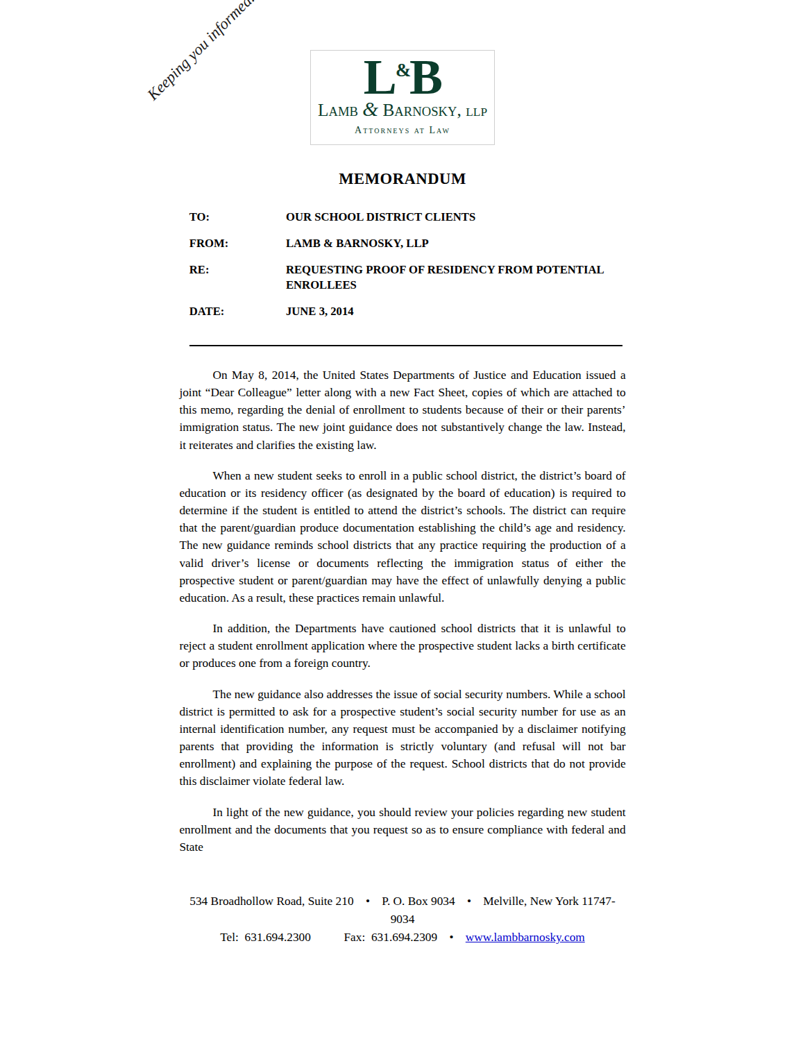Keeping you informed…
L&B
LAMB & BARNOSKY, LLP
Attorneys at Law
MEMORANDUM
| TO: | OUR SCHOOL DISTRICT CLIENTS |
| FROM: | LAMB & BARNOSKY, LLP |
| RE: | REQUESTING PROOF OF RESIDENCY FROM POTENTIAL ENROLLEES |
| DATE: | JUNE 3, 2014 |
On May 8, 2014, the United States Departments of Justice and Education issued a joint “Dear Colleague” letter along with a new Fact Sheet, copies of which are attached to this memo, regarding the denial of enrollment to students because of their or their parents’ immigration status. The new joint guidance does not substantively change the law. Instead, it reiterates and clarifies the existing law.
When a new student seeks to enroll in a public school district, the district’s board of education or its residency officer (as designated by the board of education) is required to determine if the student is entitled to attend the district’s schools. The district can require that the parent/guardian produce documentation establishing the child’s age and residency. The new guidance reminds school districts that any practice requiring the production of a valid driver’s license or documents reflecting the immigration status of either the prospective student or parent/guardian may have the effect of unlawfully denying a public education. As a result, these practices remain unlawful.
In addition, the Departments have cautioned school districts that it is unlawful to reject a student enrollment application where the prospective student lacks a birth certificate or produces one from a foreign country.
The new guidance also addresses the issue of social security numbers. While a school district is permitted to ask for a prospective student’s social security number for use as an internal identification number, any request must be accompanied by a disclaimer notifying parents that providing the information is strictly voluntary (and refusal will not bar enrollment) and explaining the purpose of the request. School districts that do not provide this disclaimer violate federal law.
In light of the new guidance, you should review your policies regarding new student enrollment and the documents that you request so as to ensure compliance with federal and State
534 Broadhollow Road, Suite 210•P. O. Box 9034•Melville, New York 11747-9034
Tel: 631.694.2300 Fax: 631.694.2309•www.lambbarnosky.com